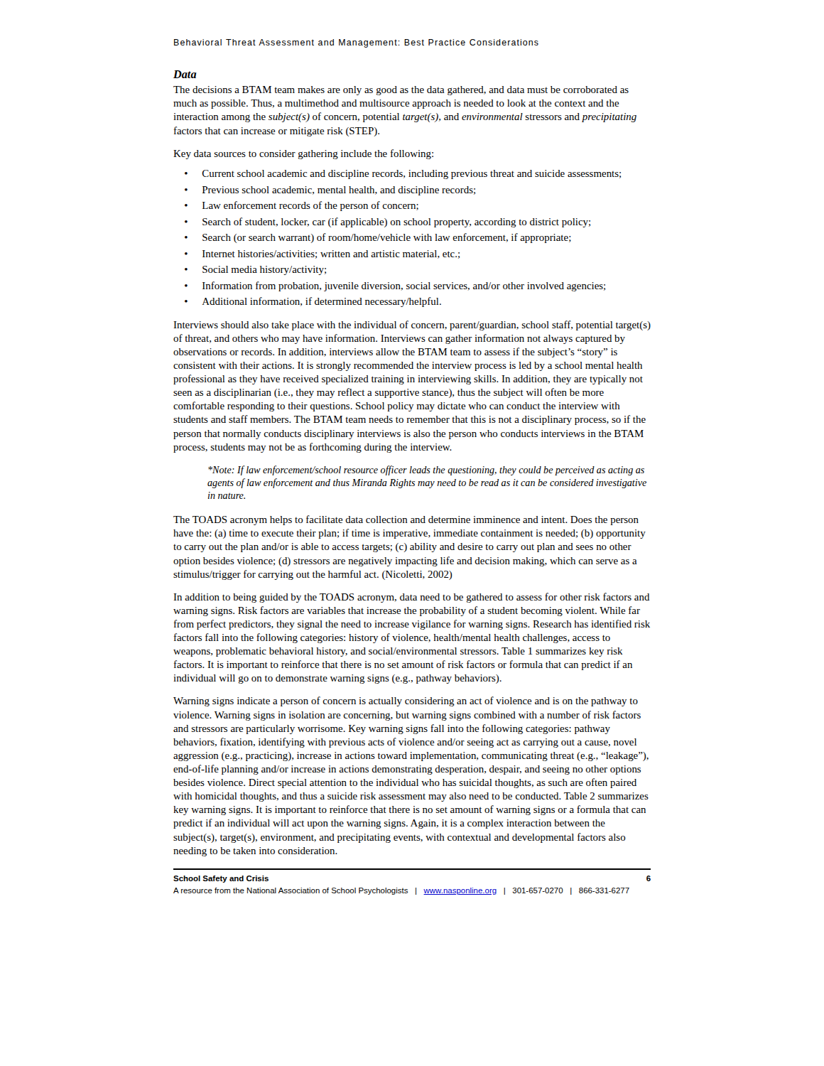Behavioral Threat Assessment and Management: Best Practice Considerations
Data
The decisions a BTAM team makes are only as good as the data gathered, and data must be corroborated as much as possible. Thus, a multimethod and multisource approach is needed to look at the context and the interaction among the subject(s) of concern, potential target(s), and environmental stressors and precipitating factors that can increase or mitigate risk (STEP).
Key data sources to consider gathering include the following:
Current school academic and discipline records, including previous threat and suicide assessments;
Previous school academic, mental health, and discipline records;
Law enforcement records of the person of concern;
Search of student, locker, car (if applicable) on school property, according to district policy;
Search (or search warrant) of room/home/vehicle with law enforcement, if appropriate;
Internet histories/activities; written and artistic material, etc.;
Social media history/activity;
Information from probation, juvenile diversion, social services, and/or other involved agencies;
Additional information, if determined necessary/helpful.
Interviews should also take place with the individual of concern, parent/guardian, school staff, potential target(s) of threat, and others who may have information. Interviews can gather information not always captured by observations or records. In addition, interviews allow the BTAM team to assess if the subject’s “story” is consistent with their actions. It is strongly recommended the interview process is led by a school mental health professional as they have received specialized training in interviewing skills. In addition, they are typically not seen as a disciplinarian (i.e., they may reflect a supportive stance), thus the subject will often be more comfortable responding to their questions. School policy may dictate who can conduct the interview with students and staff members. The BTAM team needs to remember that this is not a disciplinary process, so if the person that normally conducts disciplinary interviews is also the person who conducts interviews in the BTAM process, students may not be as forthcoming during the interview.
*Note: If law enforcement/school resource officer leads the questioning, they could be perceived as acting as agents of law enforcement and thus Miranda Rights may need to be read as it can be considered investigative in nature.
The TOADS acronym helps to facilitate data collection and determine imminence and intent. Does the person have the: (a) time to execute their plan; if time is imperative, immediate containment is needed; (b) opportunity to carry out the plan and/or is able to access targets; (c) ability and desire to carry out plan and sees no other option besides violence; (d) stressors are negatively impacting life and decision making, which can serve as a stimulus/trigger for carrying out the harmful act. (Nicoletti, 2002)
In addition to being guided by the TOADS acronym, data need to be gathered to assess for other risk factors and warning signs. Risk factors are variables that increase the probability of a student becoming violent. While far from perfect predictors, they signal the need to increase vigilance for warning signs. Research has identified risk factors fall into the following categories: history of violence, health/mental health challenges, access to weapons, problematic behavioral history, and social/environmental stressors. Table 1 summarizes key risk factors. It is important to reinforce that there is no set amount of risk factors or formula that can predict if an individual will go on to demonstrate warning signs (e.g., pathway behaviors).
Warning signs indicate a person of concern is actually considering an act of violence and is on the pathway to violence. Warning signs in isolation are concerning, but warning signs combined with a number of risk factors and stressors are particularly worrisome. Key warning signs fall into the following categories: pathway behaviors, fixation, identifying with previous acts of violence and/or seeing act as carrying out a cause, novel aggression (e.g., practicing), increase in actions toward implementation, communicating threat (e.g., “leakage”), end-of-life planning and/or increase in actions demonstrating desperation, despair, and seeing no other options besides violence. Direct special attention to the individual who has suicidal thoughts, as such are often paired with homicidal thoughts, and thus a suicide risk assessment may also need to be conducted. Table 2 summarizes key warning signs. It is important to reinforce that there is no set amount of warning signs or a formula that can predict if an individual will act upon the warning signs. Again, it is a complex interaction between the subject(s), target(s), environment, and precipitating events, with contextual and developmental factors also needing to be taken into consideration.
6
School Safety and Crisis
A resource from the National Association of School Psychologists|www.nasponline.org|301-657-0270|866-331-6277